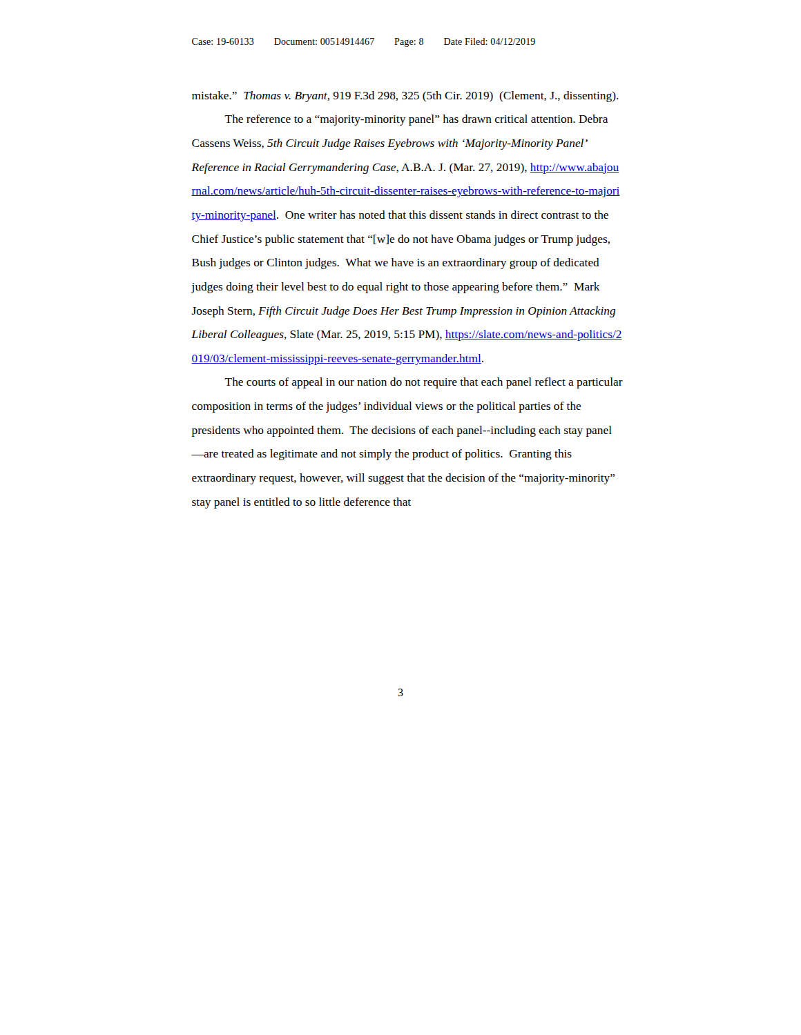Case: 19-60133 Document: 00514914467 Page: 8 Date Filed: 04/12/2019
mistake.” Thomas v. Bryant, 919 F.3d 298, 325 (5th Cir. 2019) (Clement, J., dissenting).
The reference to a “majority-minority panel” has drawn critical attention. Debra Cassens Weiss, 5th Circuit Judge Raises Eyebrows with ‘Majority-Minority Panel’ Reference in Racial Gerrymandering Case, A.B.A. J. (Mar. 27, 2019), http://www.abajournal.com/news/article/huh-5th-circuit-dissenter-raises-eyebrows-with-reference-to-majority-minority-panel. One writer has noted that this dissent stands in direct contrast to the Chief Justice’s public statement that “[w]e do not have Obama judges or Trump judges, Bush judges or Clinton judges. What we have is an extraordinary group of dedicated judges doing their level best to do equal right to those appearing before them.” Mark Joseph Stern, Fifth Circuit Judge Does Her Best Trump Impression in Opinion Attacking Liberal Colleagues, Slate (Mar. 25, 2019, 5:15 PM), https://slate.com/news-and-politics/2019/03/clement-mississippi-reeves-senate-gerrymander.html.
The courts of appeal in our nation do not require that each panel reflect a particular composition in terms of the judges’ individual views or the political parties of the presidents who appointed them. The decisions of each panel--including each stay panel—are treated as legitimate and not simply the product of politics. Granting this extraordinary request, however, will suggest that the decision of the “majority-minority” stay panel is entitled to so little deference that
3